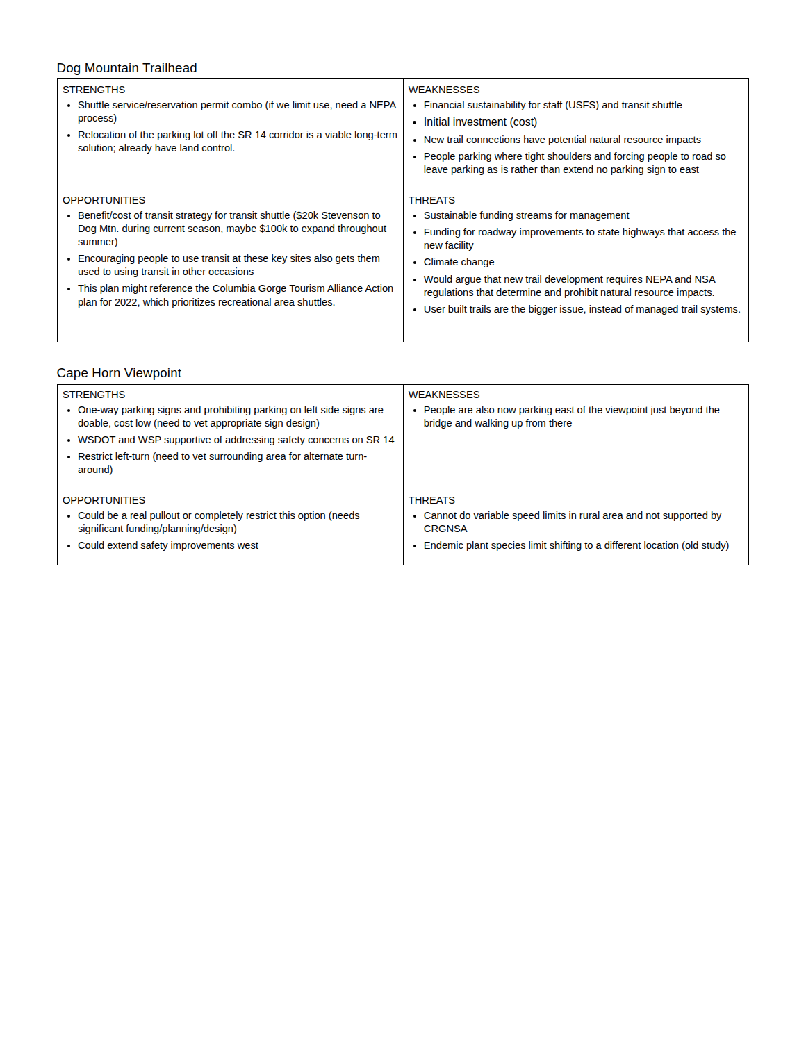Dog Mountain Trailhead
| STRENGTHS Shuttle service/reservation permit combo (if we limit use, need a NEPA process) Relocation of the parking lot off the SR 14 corridor is a viable long-term solution; already have land control. | WEAKNESSES Financial sustainability for staff (USFS) and transit shuttle Initial investment (cost) New trail connections have potential natural resource impacts People parking where tight shoulders and forcing people to road so leave parking as is rather than extend no parking sign to east |
| OPPORTUNITIES Benefit/cost of transit strategy for transit shuttle ($20k Stevenson to Dog Mtn. during current season, maybe $100k to expand throughout summer) Encouraging people to use transit at these key sites also gets them used to using transit in other occasions This plan might reference the Columbia Gorge Tourism Alliance Action plan for 2022, which prioritizes recreational area shuttles. | THREATS Sustainable funding streams for management Funding for roadway improvements to state highways that access the new facility Climate change Would argue that new trail development requires NEPA and NSA regulations that determine and prohibit natural resource impacts. User built trails are the bigger issue, instead of managed trail systems. |
Cape Horn Viewpoint
| STRENGTHS One-way parking signs and prohibiting parking on left side signs are doable, cost low (need to vet appropriate sign design) WSDOT and WSP supportive of addressing safety concerns on SR 14 Restrict left-turn (need to vet surrounding area for alternate turn-around) | WEAKNESSES People are also now parking east of the viewpoint just beyond the bridge and walking up from there |
| OPPORTUNITIES Could be a real pullout or completely restrict this option (needs significant funding/planning/design) Could extend safety improvements west | THREATS Cannot do variable speed limits in rural area and not supported by CRGNSA Endemic plant species limit shifting to a different location (old study) |